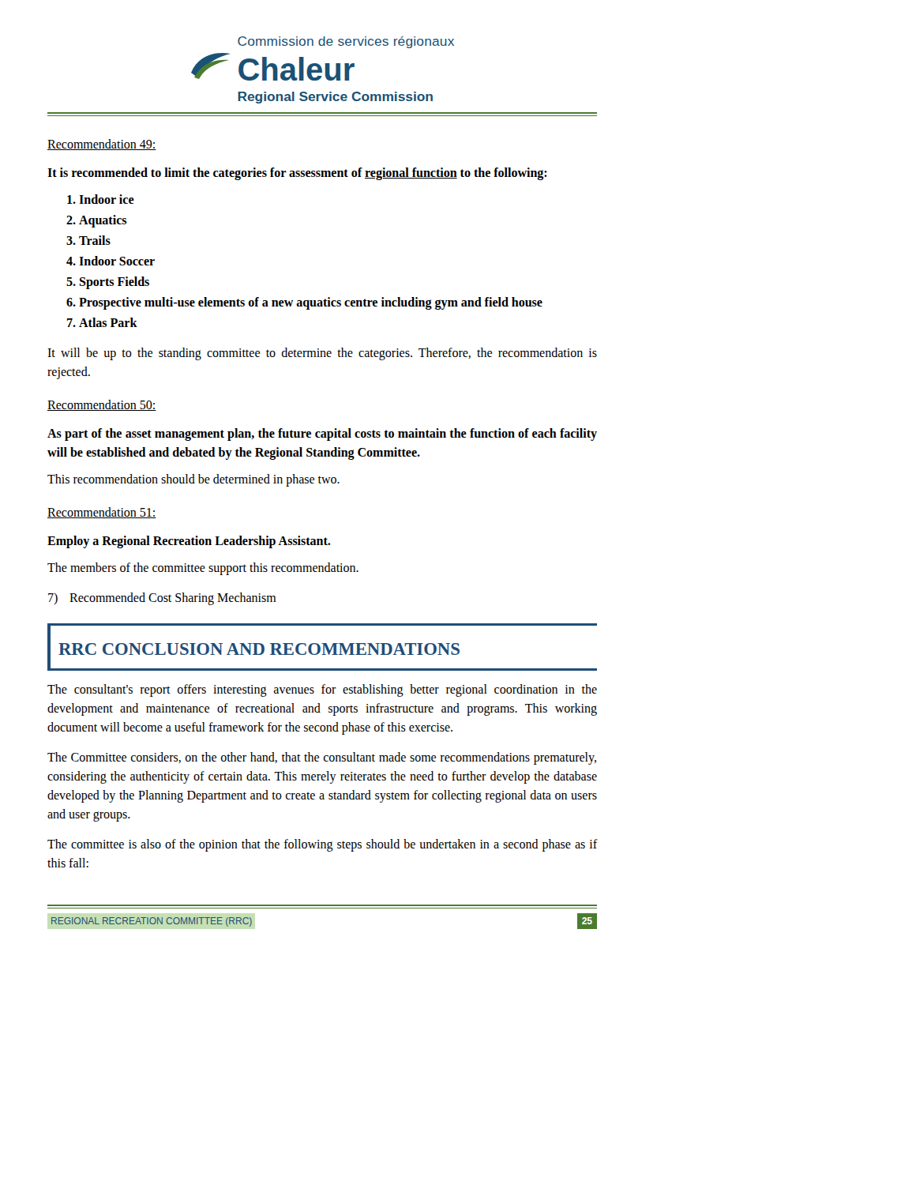Commission de services régionaux
Chaleur
Regional Service Commission
Recommendation 49:
It is recommended to limit the categories for assessment of regional function to the following:
Indoor ice
Aquatics
Trails
Indoor Soccer
Sports Fields
Prospective multi-use elements of a new aquatics centre including gym and field house
Atlas Park
It will be up to the standing committee to determine the categories. Therefore, the recommendation is rejected.
Recommendation 50:
As part of the asset management plan, the future capital costs to maintain the function of each facility will be established and debated by the Regional Standing Committee.
This recommendation should be determined in phase two.
Recommendation 51:
Employ a Regional Recreation Leadership Assistant.
The members of the committee support this recommendation.
7) Recommended Cost Sharing Mechanism
RRC CONCLUSION AND RECOMMENDATIONS
The consultant's report offers interesting avenues for establishing better regional coordination in the development and maintenance of recreational and sports infrastructure and programs. This working document will become a useful framework for the second phase of this exercise.
The Committee considers, on the other hand, that the consultant made some recommendations prematurely, considering the authenticity of certain data. This merely reiterates the need to further develop the database developed by the Planning Department and to create a standard system for collecting regional data on users and user groups.
The committee is also of the opinion that the following steps should be undertaken in a second phase as if this fall:
REGIONAL RECREATION COMMITTEE (RRC) 25